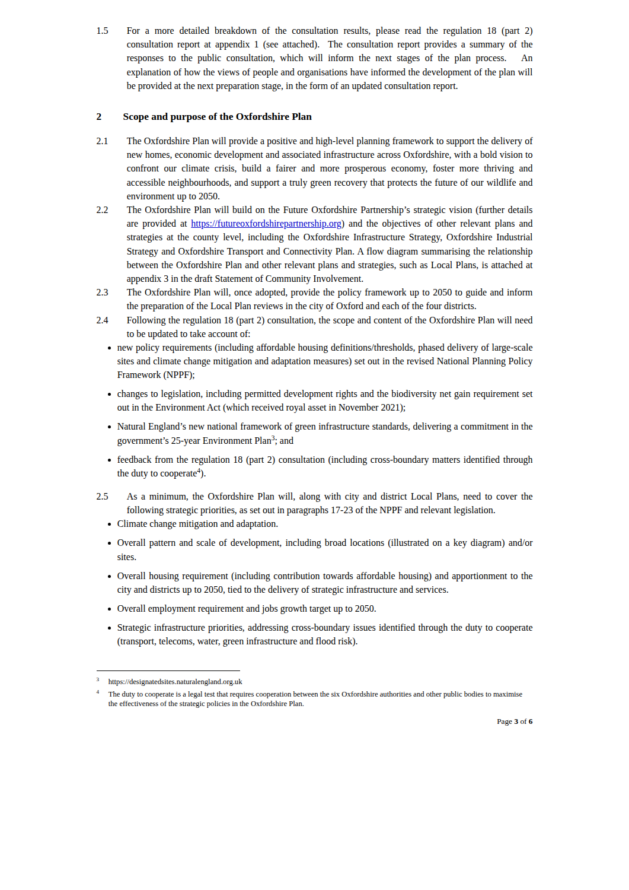1.5 For a more detailed breakdown of the consultation results, please read the regulation 18 (part 2) consultation report at appendix 1 (see attached). The consultation report provides a summary of the responses to the public consultation, which will inform the next stages of the plan process. An explanation of how the views of people and organisations have informed the development of the plan will be provided at the next preparation stage, in the form of an updated consultation report.
2 Scope and purpose of the Oxfordshire Plan
2.1 The Oxfordshire Plan will provide a positive and high-level planning framework to support the delivery of new homes, economic development and associated infrastructure across Oxfordshire, with a bold vision to confront our climate crisis, build a fairer and more prosperous economy, foster more thriving and accessible neighbourhoods, and support a truly green recovery that protects the future of our wildlife and environment up to 2050.
2.2 The Oxfordshire Plan will build on the Future Oxfordshire Partnership’s strategic vision (further details are provided at https://futureoxfordshirepartnership.org) and the objectives of other relevant plans and strategies at the county level, including the Oxfordshire Infrastructure Strategy, Oxfordshire Industrial Strategy and Oxfordshire Transport and Connectivity Plan. A flow diagram summarising the relationship between the Oxfordshire Plan and other relevant plans and strategies, such as Local Plans, is attached at appendix 3 in the draft Statement of Community Involvement.
2.3 The Oxfordshire Plan will, once adopted, provide the policy framework up to 2050 to guide and inform the preparation of the Local Plan reviews in the city of Oxford and each of the four districts.
2.4 Following the regulation 18 (part 2) consultation, the scope and content of the Oxfordshire Plan will need to be updated to take account of:
new policy requirements (including affordable housing definitions/thresholds, phased delivery of large-scale sites and climate change mitigation and adaptation measures) set out in the revised National Planning Policy Framework (NPPF);
changes to legislation, including permitted development rights and the biodiversity net gain requirement set out in the Environment Act (which received royal asset in November 2021);
Natural England’s new national framework of green infrastructure standards, delivering a commitment in the government’s 25-year Environment Plan3; and
feedback from the regulation 18 (part 2) consultation (including cross-boundary matters identified through the duty to cooperate4).
2.5 As a minimum, the Oxfordshire Plan will, along with city and district Local Plans, need to cover the following strategic priorities, as set out in paragraphs 17-23 of the NPPF and relevant legislation.
Climate change mitigation and adaptation.
Overall pattern and scale of development, including broad locations (illustrated on a key diagram) and/or sites.
Overall housing requirement (including contribution towards affordable housing) and apportionment to the city and districts up to 2050, tied to the delivery of strategic infrastructure and services.
Overall employment requirement and jobs growth target up to 2050.
Strategic infrastructure priorities, addressing cross-boundary issues identified through the duty to cooperate (transport, telecoms, water, green infrastructure and flood risk).
3 https://designatedsites.naturalengland.org.uk
4 The duty to cooperate is a legal test that requires cooperation between the six Oxfordshire authorities and other public bodies to maximise the effectiveness of the strategic policies in the Oxfordshire Plan.
Page 3 of 6